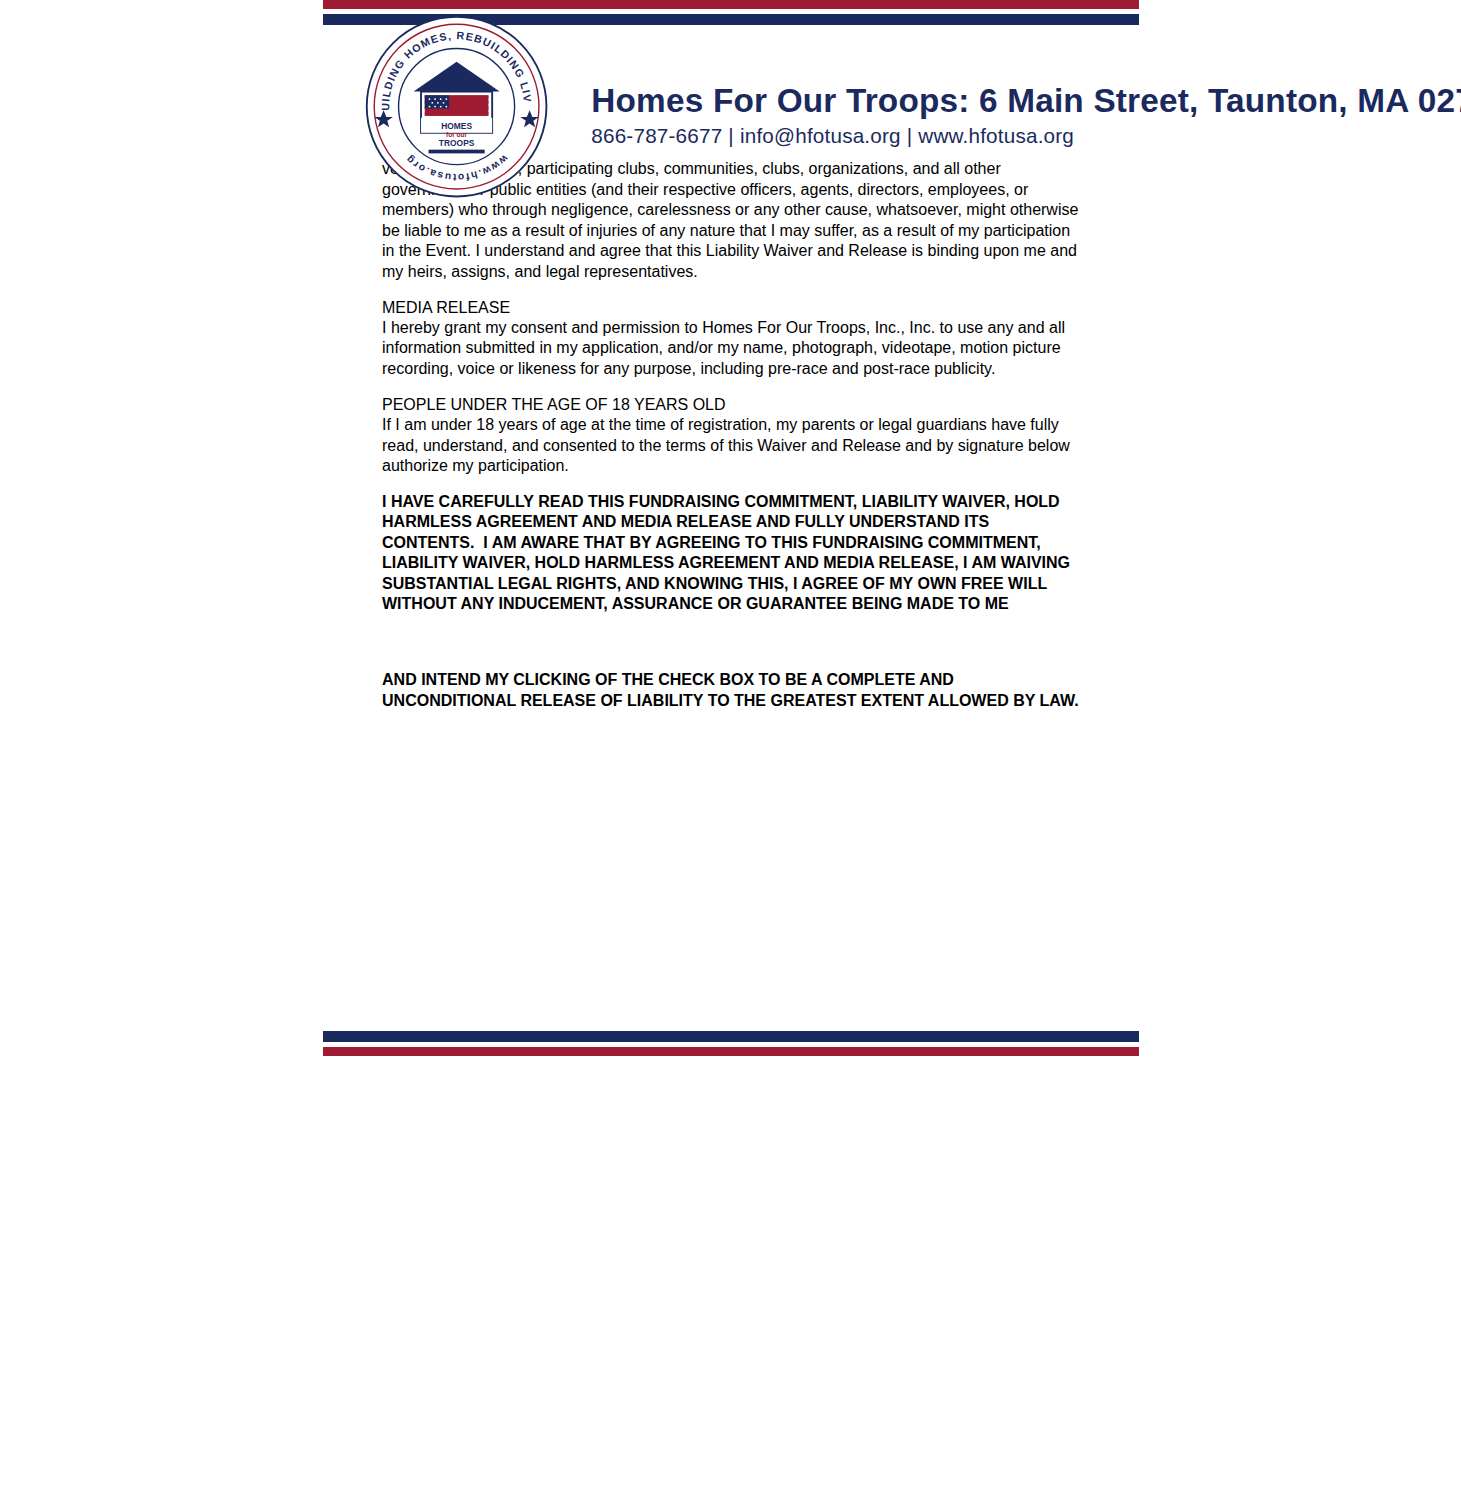BUILDING HOMES, REBUILDING LIVES www.hfotusa.org HOMES for our TROOPS
Homes For Our Troops: 6 Main Street, Taunton, MA 02780
866-787-6677|info@hfotusa.org|www.hfotusa.org
volunteers, officials, participating clubs, communities, clubs, organizations, and all other government or public entities (and their respective officers, agents, directors, employees, or members) who through negligence, carelessness or any other cause, whatsoever, might otherwise be liable to me as a result of injuries of any nature that I may suffer, as a result of my participation in the Event. I understand and agree that this Liability Waiver and Release is binding upon me and my heirs, assigns, and legal representatives.
MEDIA RELEASE
I hereby grant my consent and permission to Homes For Our Troops, Inc., Inc. to use any and all information submitted in my application, and/or my name, photograph, videotape, motion picture recording, voice or likeness for any purpose, including pre-race and post-race publicity.
PEOPLE UNDER THE AGE OF 18 YEARS OLD
If I am under 18 years of age at the time of registration, my parents or legal guardians have fully read, understand, and consented to the terms of this Waiver and Release and by signature below authorize my participation.
I HAVE CAREFULLY READ THIS FUNDRAISING COMMITMENT, LIABILITY WAIVER, HOLD HARMLESS AGREEMENT AND MEDIA RELEASE AND FULLY UNDERSTAND ITS CONTENTS. I AM AWARE THAT BY AGREEING TO THIS FUNDRAISING COMMITMENT, LIABILITY WAIVER, HOLD HARMLESS AGREEMENT AND MEDIA RELEASE, I AM WAIVING SUBSTANTIAL LEGAL RIGHTS, AND KNOWING THIS, I AGREE OF MY OWN FREE WILL WITHOUT ANY INDUCEMENT, ASSURANCE OR GUARANTEE BEING MADE TO ME
AND INTEND MY CLICKING OF THE CHECK BOX TO BE A COMPLETE AND UNCONDITIONAL RELEASE OF LIABILITY TO THE GREATEST EXTENT ALLOWED BY LAW.